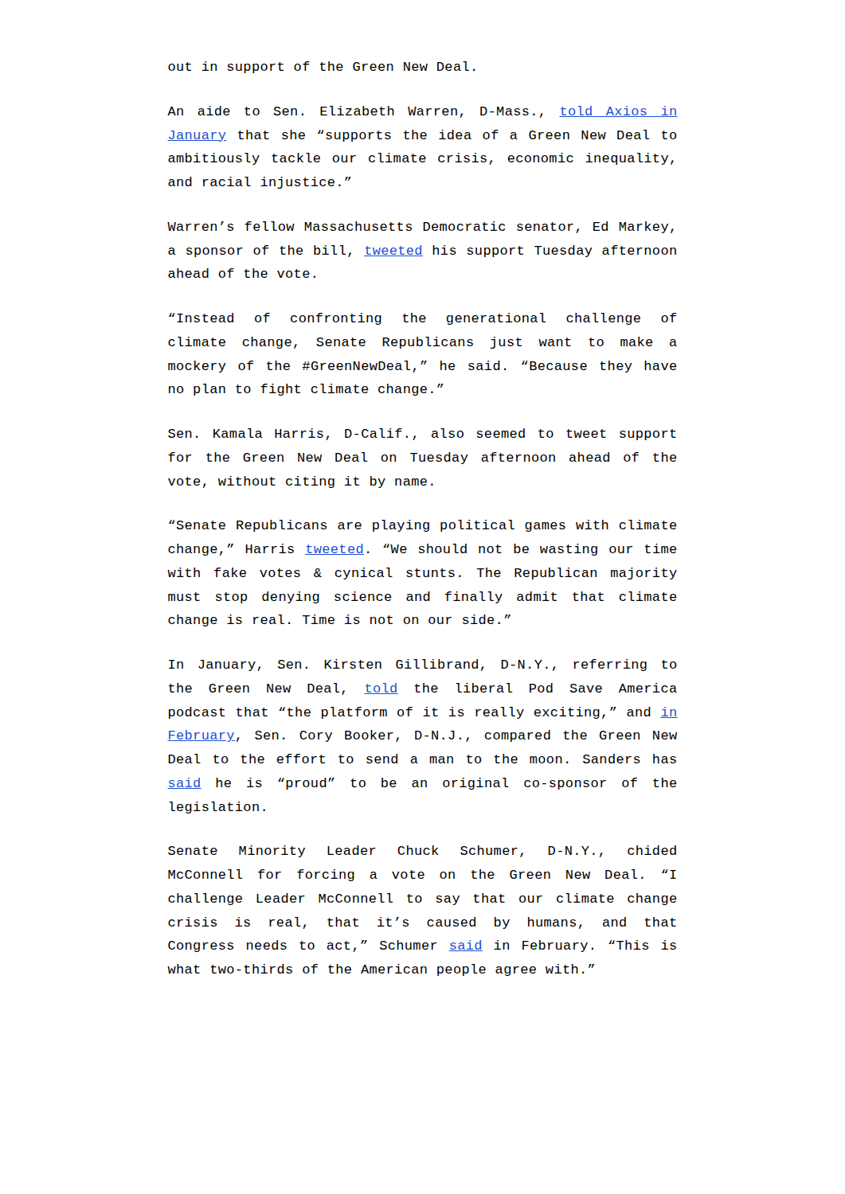out in support of the Green New Deal.
An aide to Sen. Elizabeth Warren, D-Mass., told Axios in January that she “supports the idea of a Green New Deal to ambitiously tackle our climate crisis, economic inequality, and racial injustice.”
Warren’s fellow Massachusetts Democratic senator, Ed Markey, a sponsor of the bill, tweeted his support Tuesday afternoon ahead of the vote.
“Instead of confronting the generational challenge of climate change, Senate Republicans just want to make a mockery of the #GreenNewDeal,” he said. “Because they have no plan to fight climate change.”
Sen. Kamala Harris, D-Calif., also seemed to tweet support for the Green New Deal on Tuesday afternoon ahead of the vote, without citing it by name.
“Senate Republicans are playing political games with climate change,” Harris tweeted. “We should not be wasting our time with fake votes & cynical stunts. The Republican majority must stop denying science and finally admit that climate change is real. Time is not on our side.”
In January, Sen. Kirsten Gillibrand, D-N.Y., referring to the Green New Deal, told the liberal Pod Save America podcast that “the platform of it is really exciting,” and in February, Sen. Cory Booker, D-N.J., compared the Green New Deal to the effort to send a man to the moon. Sanders has said he is “proud” to be an original co-sponsor of the legislation.
Senate Minority Leader Chuck Schumer, D-N.Y., chided McConnell for forcing a vote on the Green New Deal. “I challenge Leader McConnell to say that our climate change crisis is real, that it’s caused by humans, and that Congress needs to act,” Schumer said in February. “This is what two-thirds of the American people agree with.”